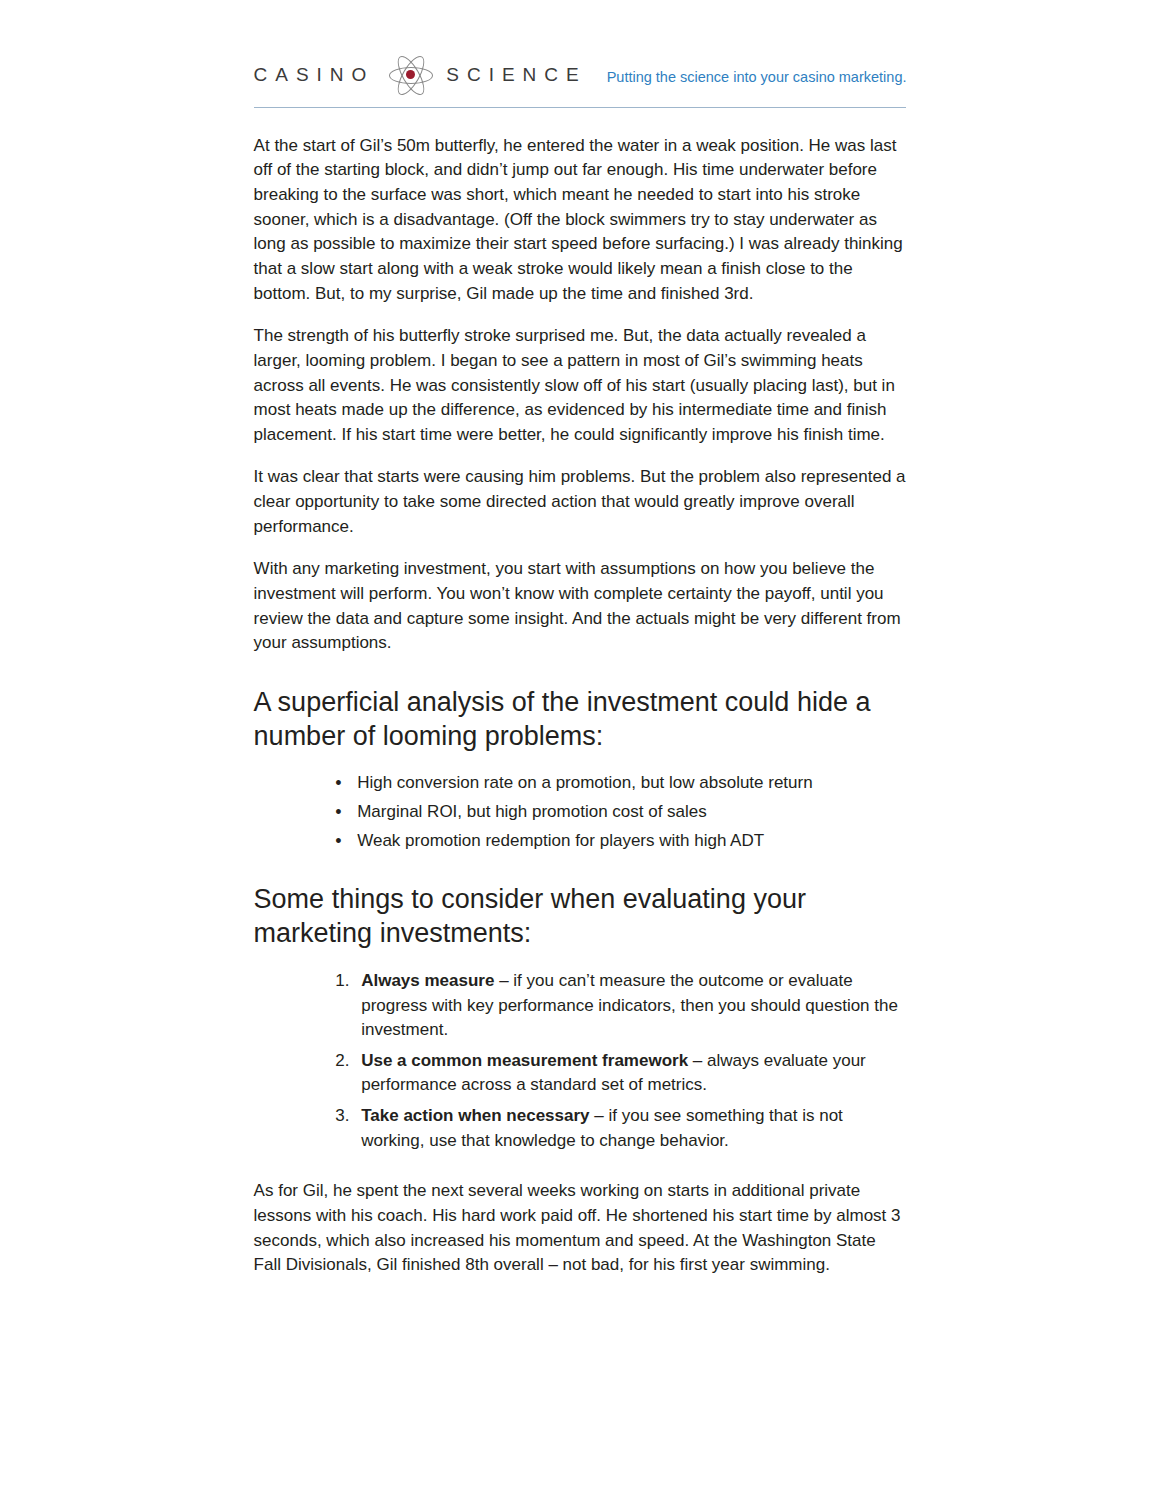Casino Science
Putting the science into your casino marketing.
At the start of Gil’s 50m butterfly, he entered the water in a weak position. He was last off of the starting block, and didn’t jump out far enough. His time underwater before breaking to the surface was short, which meant he needed to start into his stroke sooner, which is a disadvantage. (Off the block swimmers try to stay underwater as long as possible to maximize their start speed before surfacing.) I was already thinking that a slow start along with a weak stroke would likely mean a finish close to the bottom. But, to my surprise, Gil made up the time and finished 3rd.
The strength of his butterfly stroke surprised me. But, the data actually revealed a larger, looming problem. I began to see a pattern in most of Gil’s swimming heats across all events. He was consistently slow off of his start (usually placing last), but in most heats made up the difference, as evidenced by his intermediate time and finish placement. If his start time were better, he could significantly improve his finish time.
It was clear that starts were causing him problems. But the problem also represented a clear opportunity to take some directed action that would greatly improve overall performance.
With any marketing investment, you start with assumptions on how you believe the investment will perform. You won’t know with complete certainty the payoff, until you review the data and capture some insight. And the actuals might be very different from your assumptions.
A superficial analysis of the investment could hide a number of looming problems:
High conversion rate on a promotion, but low absolute return
Marginal ROI, but high promotion cost of sales
Weak promotion redemption for players with high ADT
Some things to consider when evaluating your marketing investments:
Always measure – if you can’t measure the outcome or evaluate progress with key performance indicators, then you should question the investment.
Use a common measurement framework – always evaluate your performance across a standard set of metrics.
Take action when necessary – if you see something that is not working, use that knowledge to change behavior.
As for Gil, he spent the next several weeks working on starts in additional private lessons with his coach. His hard work paid off. He shortened his start time by almost 3 seconds, which also increased his momentum and speed. At the Washington State Fall Divisionals, Gil finished 8th overall – not bad, for his first year swimming.